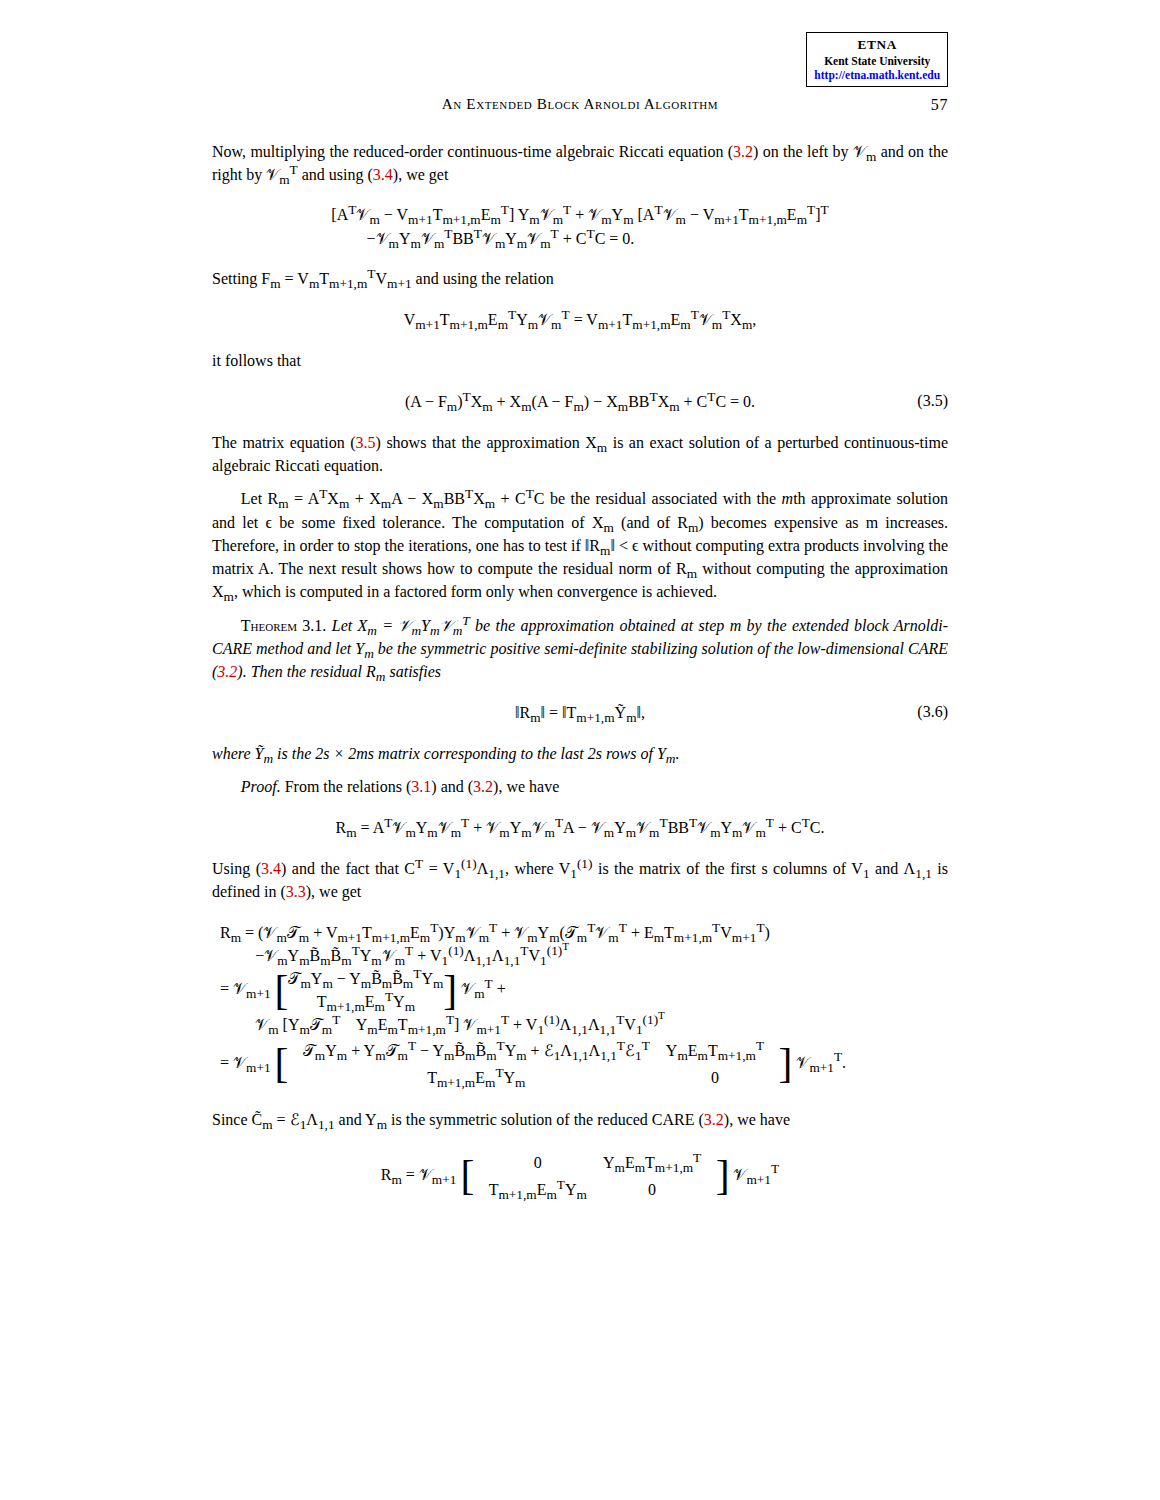ETNA
Kent State University
http://etna.math.kent.edu
An Extended Block Arnoldi Algorithm 57
Now, multiplying the reduced-order continuous-time algebraic Riccati equation (3.2) on the left by 𝒱m and on the right by 𝒱mT and using (3.4), we get
[AT𝒱m − Vm+1Tm+1,mEmT] Ym𝒱mT + 𝒱mYm [AT𝒱m − Vm+1Tm+1,mEmT]T −𝒱mYm𝒱mTBBT𝒱mYm𝒱mT + CTC = 0.
Setting Fm = VmTm+1,mTVm+1 and using the relation
Vm+1Tm+1,mEmTYm𝒱mT = Vm+1Tm+1,mEmT𝒱mTXm,
it follows that
(A − Fm)TXm + Xm(A − Fm) − XmBBTXm + CTC = 0. (3.5)
The matrix equation (3.5) shows that the approximation Xm is an exact solution of a perturbed continuous-time algebraic Riccati equation.
Let Rm = ATXm + XmA − XmBBTXm + CTC be the residual associated with the mth approximate solution and let ϵ be some fixed tolerance. The computation of Xm (and of Rm) becomes expensive as m increases. Therefore, in order to stop the iterations, one has to test if ‖Rm‖ < ϵ without computing extra products involving the matrix A. The next result shows how to compute the residual norm of Rm without computing the approximation Xm, which is computed in a factored form only when convergence is achieved.
Theorem 3.1. Let Xm = 𝒱mYm𝒱mT be the approximation obtained at step m by the extended block Arnoldi-CARE method and let Ym be the symmetric positive semi-definite stabilizing solution of the low-dimensional CARE (3.2). Then the residual Rm satisfies
‖Rm‖ = ‖Tm+1,mỸm‖, (3.6)
where Ỹm is the 2s × 2ms matrix corresponding to the last 2s rows of Ym.
Proof. From the relations (3.1) and (3.2), we have
Rm = AT𝒱mYm𝒱mT + 𝒱mYm𝒱mTA − 𝒱mYm𝒱mTBBT𝒱mYm𝒱mT + CTC.
Using (3.4) and the fact that CT = V1(1)Λ1,1, where V1(1) is the matrix of the first s columns of V1 and Λ1,1 is defined in (3.3), we get
Rm = (𝒱m𝒯m + Vm+1Tm+1,mEmT)Ym𝒱mT + 𝒱mYm(𝒯mT𝒱mT + EmTm+1,mTVm+1T) −𝒱mYmB̃mB̃mTYm𝒱mT + V1(1)Λ1,1Λ1,1TV1(1)T = 𝒱m+1 [
𝒯mYm − YmB̃mB̃mTYm
Tm+1,mEmTYm
] 𝒱mT + 𝒱m [Ym𝒯mT YmEmTm+1,mT] 𝒱m+1T + V1(1)Λ1,1Λ1,1TV1(1)T = 𝒱m+1 [
| 𝒯 m Y m + Y m 𝒯 m T − Y m B̃ m B̃ m T Y m + ℰ 1 Λ 1,1 Λ 1,1 T ℰ 1 T | Y m E m T m+1,m T |
| T m+1,m E m T Y m | 0 |
] 𝒱m+1T.
Since C̃m = ℰ1Λ1,1 and Ym is the symmetric solution of the reduced CARE (3.2), we have
Rm = 𝒱m+1 [
| 0 | Y m E m T m+1,m T |
| T m+1,m E m T Y m | 0 |
] 𝒱m+1T